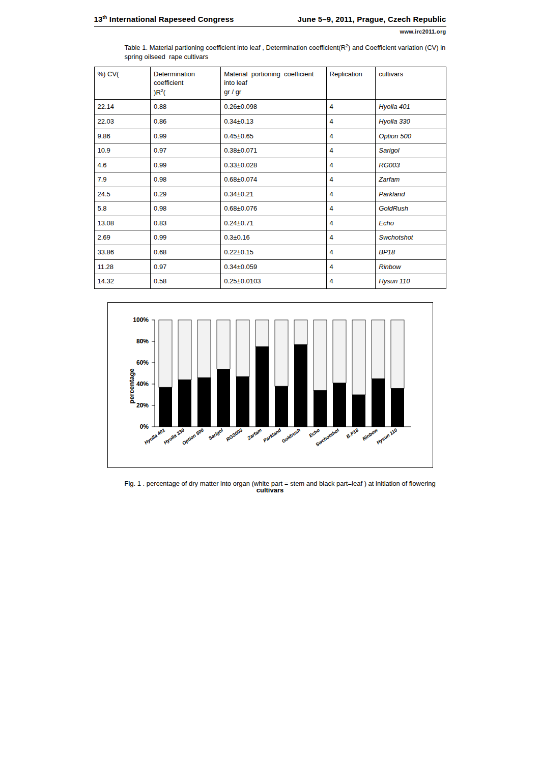13th International Rapeseed Congress
June 5–9, 2011, Prague, Czech Republic
www.irc2011.org
Table 1. Material partioning coefficient into leaf , Determination coefficient(R2) and Coefficient variation (CV) in spring oilseed rape cultivars
| %) CV( | Determination coefficient )R 2 ( | Material portioning coefficient into leaf gr / gr | Replication | cultivars |
| --- | --- | --- | --- | --- |
| 22.14 | 0.88 | 0.26±0.098 | 4 | Hyolla 401 |
| 22.03 | 0.86 | 0.34±0.13 | 4 | Hyolla 330 |
| 9.86 | 0.99 | 0.45±0.65 | 4 | Option 500 |
| 10.9 | 0.97 | 0.38±0.071 | 4 | Sarigol |
| 4.6 | 0.99 | 0.33±0.028 | 4 | RG003 |
| 7.9 | 0.98 | 0.68±0.074 | 4 | Zarfam |
| 24.5 | 0.29 | 0.34±0.21 | 4 | Parkland |
| 5.8 | 0.98 | 0.68±0.076 | 4 | GoldRush |
| 13.08 | 0.83 | 0.24±0.71 | 4 | Echo |
| 2.69 | 0.99 | 0.3±0.16 | 4 | Swchotshot |
| 33.86 | 0.68 | 0.22±0.15 | 4 | BP18 |
| 11.28 | 0.97 | 0.34±0.059 | 4 | Rinbow |
| 14.32 | 0.58 | 0.25±0.0103 | 4 | Hysun 110 |
percentage
100% 80% 60% 40% 20% 0% Hyolla 401 Hyolla 330 Option 500 Sarigol RGS003 Zarfam Parkland Goldrush Echo Swchotshot B.P18 Rinbow Hysun 110
cultivars
Fig. 1 . percentage of dry matter into organ (white part = stem and black part=leaf ) at initiation of flowering